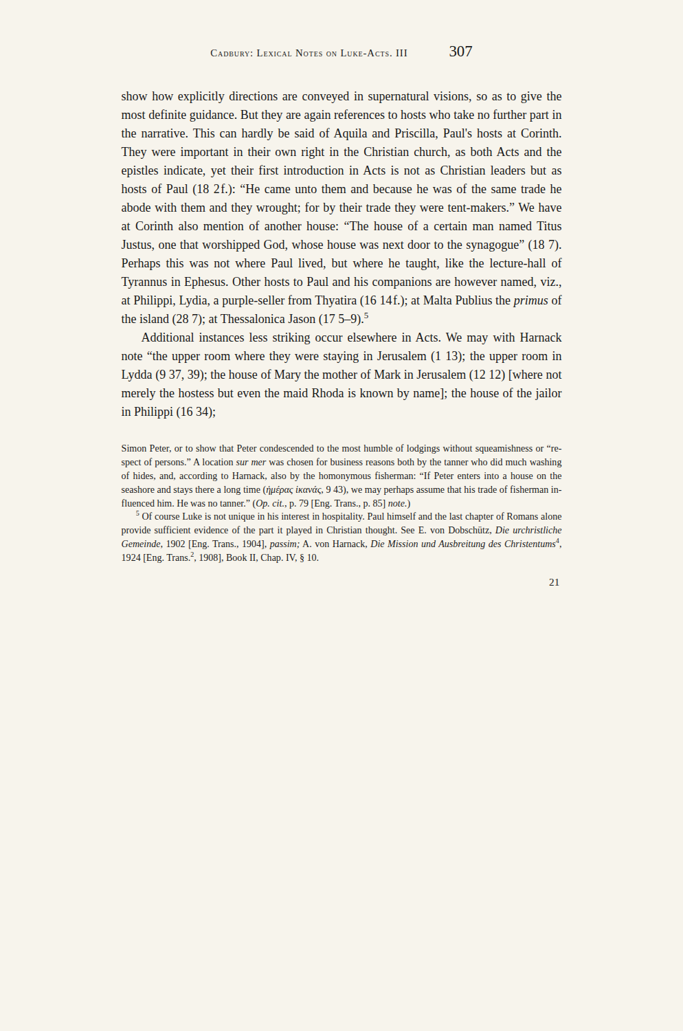Cadbury: Lexical Notes on Luke-Acts. III 307
show how explicitly directions are conveyed in supernatural visions, so as to give the most definite guidance. But they are again references to hosts who take no further part in the narrative. This can hardly be said of Aquila and Priscilla, Paul's hosts at Corinth. They were important in their own right in the Christian church, as both Acts and the epistles indicate, yet their first introduction in Acts is not as Christian leaders but as hosts of Paul (18 2 f.): “He came unto them and because he was of the same trade he abode with them and they wrought; for by their trade they were tent-makers.” We have at Corinth also mention of another house: “The house of a certain man named Titus Justus, one that worshipped God, whose house was next door to the synagogue” (18 7). Perhaps this was not where Paul lived, but where he taught, like the lecture-hall of Tyrannus in Ephesus. Other hosts to Paul and his companions are however named, viz., at Philippi, Lydia, a purple-seller from Thyatira (16 14 f.); at Malta Publius the primus of the island (28 7); at Thessalonica Jason (17 5–9).5
Additional instances less striking occur elsewhere in Acts. We may with Harnack note “the upper room where they were staying in Jerusalem (1 13); the upper room in Lydda (9 37, 39); the house of Mary the mother of Mark in Jerusalem (12 12) [where not merely the hostess but even the maid Rhoda is known by name]; the house of the jailor in Philippi (16 34);
Simon Peter, or to show that Peter condescended to the most humble of lodgings without squeamishness or “respect of persons.” A location sur mer was chosen for business reasons both by the tanner who did much washing of hides, and, according to Harnack, also by the homonymous fisherman: “If Peter enters into a house on the seashore and stays there a long time (ἡμέρας ἱκανάς, 9 43), we may perhaps assume that his trade of fisherman influenced him. He was no tanner.” (Op. cit., p. 79 [Eng. Trans., p. 85] note.)
5 Of course Luke is not unique in his interest in hospitality. Paul himself and the last chapter of Romans alone provide sufficient evidence of the part it played in Christian thought. See E. von Dobschütz, Die urchristliche Gemeinde, 1902 [Eng. Trans., 1904], passim; A. von Harnack, Die Mission und Ausbreitung des Christentums4, 1924 [Eng. Trans.2, 1908], Book II, Chap. IV, § 10.
21